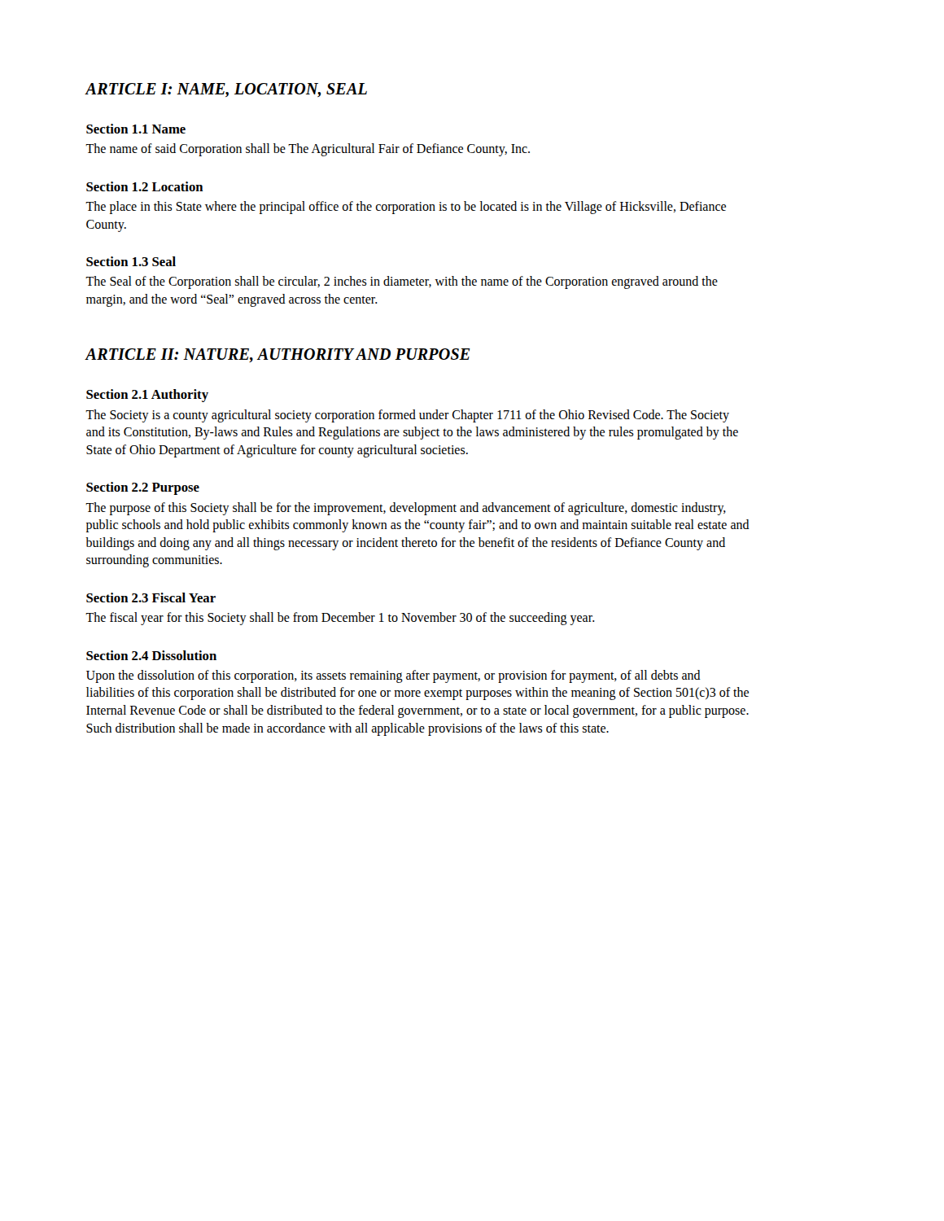ARTICLE I: NAME, LOCATION, SEAL
Section 1.1 Name
The name of said Corporation shall be The Agricultural Fair of Defiance County, Inc.
Section 1.2 Location
The place in this State where the principal office of the corporation is to be located is in the Village of Hicksville, Defiance County.
Section 1.3 Seal
The Seal of the Corporation shall be circular, 2 inches in diameter, with the name of the Corporation engraved around the margin, and the word “Seal” engraved across the center.
ARTICLE II: NATURE, AUTHORITY AND PURPOSE
Section 2.1 Authority
The Society is a county agricultural society corporation formed under Chapter 1711 of the Ohio Revised Code. The Society and its Constitution, By-laws and Rules and Regulations are subject to the laws administered by the rules promulgated by the State of Ohio Department of Agriculture for county agricultural societies.
Section 2.2 Purpose
The purpose of this Society shall be for the improvement, development and advancement of agriculture, domestic industry, public schools and hold public exhibits commonly known as the “county fair”; and to own and maintain suitable real estate and buildings and doing any and all things necessary or incident thereto for the benefit of the residents of Defiance County and surrounding communities.
Section 2.3 Fiscal Year
The fiscal year for this Society shall be from December 1 to November 30 of the succeeding year.
Section 2.4 Dissolution
Upon the dissolution of this corporation, its assets remaining after payment, or provision for payment, of all debts and liabilities of this corporation shall be distributed for one or more exempt purposes within the meaning of Section 501(c)3 of the Internal Revenue Code or shall be distributed to the federal government, or to a state or local government, for a public purpose. Such distribution shall be made in accordance with all applicable provisions of the laws of this state.